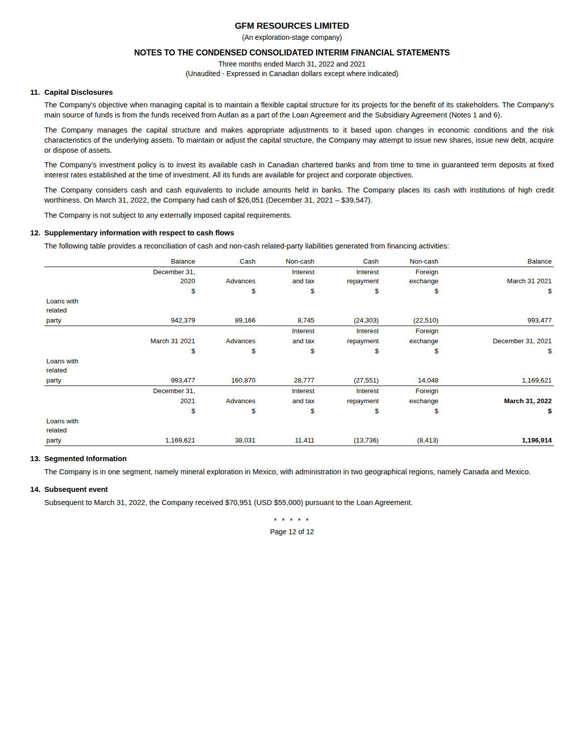GFM RESOURCES LIMITED
(An exploration-stage company)
NOTES TO THE CONDENSED CONSOLIDATED INTERIM FINANCIAL STATEMENTS
Three months ended March 31, 2022 and 2021
(Unaudited - Expressed in Canadian dollars except where indicated)
11. Capital Disclosures
The Company’s objective when managing capital is to maintain a flexible capital structure for its projects for the benefit of its stakeholders. The Company's main source of funds is from the funds received from Autlan as a part of the Loan Agreement and the Subsidiary Agreement (Notes 1 and 6).
The Company manages the capital structure and makes appropriate adjustments to it based upon changes in economic conditions and the risk characteristics of the underlying assets. To maintain or adjust the capital structure, the Company may attempt to issue new shares, issue new debt, acquire or dispose of assets.
The Company’s investment policy is to invest its available cash in Canadian chartered banks and from time to time in guaranteed term deposits at fixed interest rates established at the time of investment. All its funds are available for project and corporate objectives.
The Company considers cash and cash equivalents to include amounts held in banks. The Company places its cash with institutions of high credit worthiness. On March 31, 2022, the Company had cash of $26,051 (December 31, 2021 – $39,547).
The Company is not subject to any externally imposed capital requirements.
12. Supplementary information with respect to cash flows
The following table provides a reconciliation of cash and non-cash related-party liabilities generated from financing activities:
| | Balance | Cash | Non-cash | Cash | Non-cash | Balance |
| --- | --- | --- | --- | --- | --- | --- |
| | December 31, 2020 | Advances | Interest and tax | Interest repayment | Foreign exchange | March 31 2021 |
| | $ | $ | $ | $ | $ | $ |
| Loans with related | | | | | | |
| party | 942,379 | 89,166 | 8,745 | (24,303) | (22,510) | 993,477 |
| | | | Interest | Interest | Foreign | |
| | March 31 2021 | Advances | and tax | repayment | exchange | December 31, 2021 |
| | $ | $ | $ | $ | $ | $ |
| Loans with related | | | | | | |
| party | 993,477 | 160,870 | 28,777 | (27,551) | 14,048 | 1,169,621 |
| | December 31, | | Interest | Interest | Foreign | |
| | 2021 | Advances | and tax | repayment | exchange | March 31, 2022 |
| | $ | $ | $ | $ | $ | $ |
| Loans with related | | | | | | |
| party | 1,169,621 | 38,031 | 11,411 | (13,736) | (8,413) | 1,196,914 |
13. Segmented Information
The Company is in one segment, namely mineral exploration in Mexico, with administration in two geographical regions, namely Canada and Mexico.
14. Subsequent event
Subsequent to March 31, 2022, the Company received $70,951 (USD $55,000) pursuant to the Loan Agreement.
* * * * *
Page 12 of 12